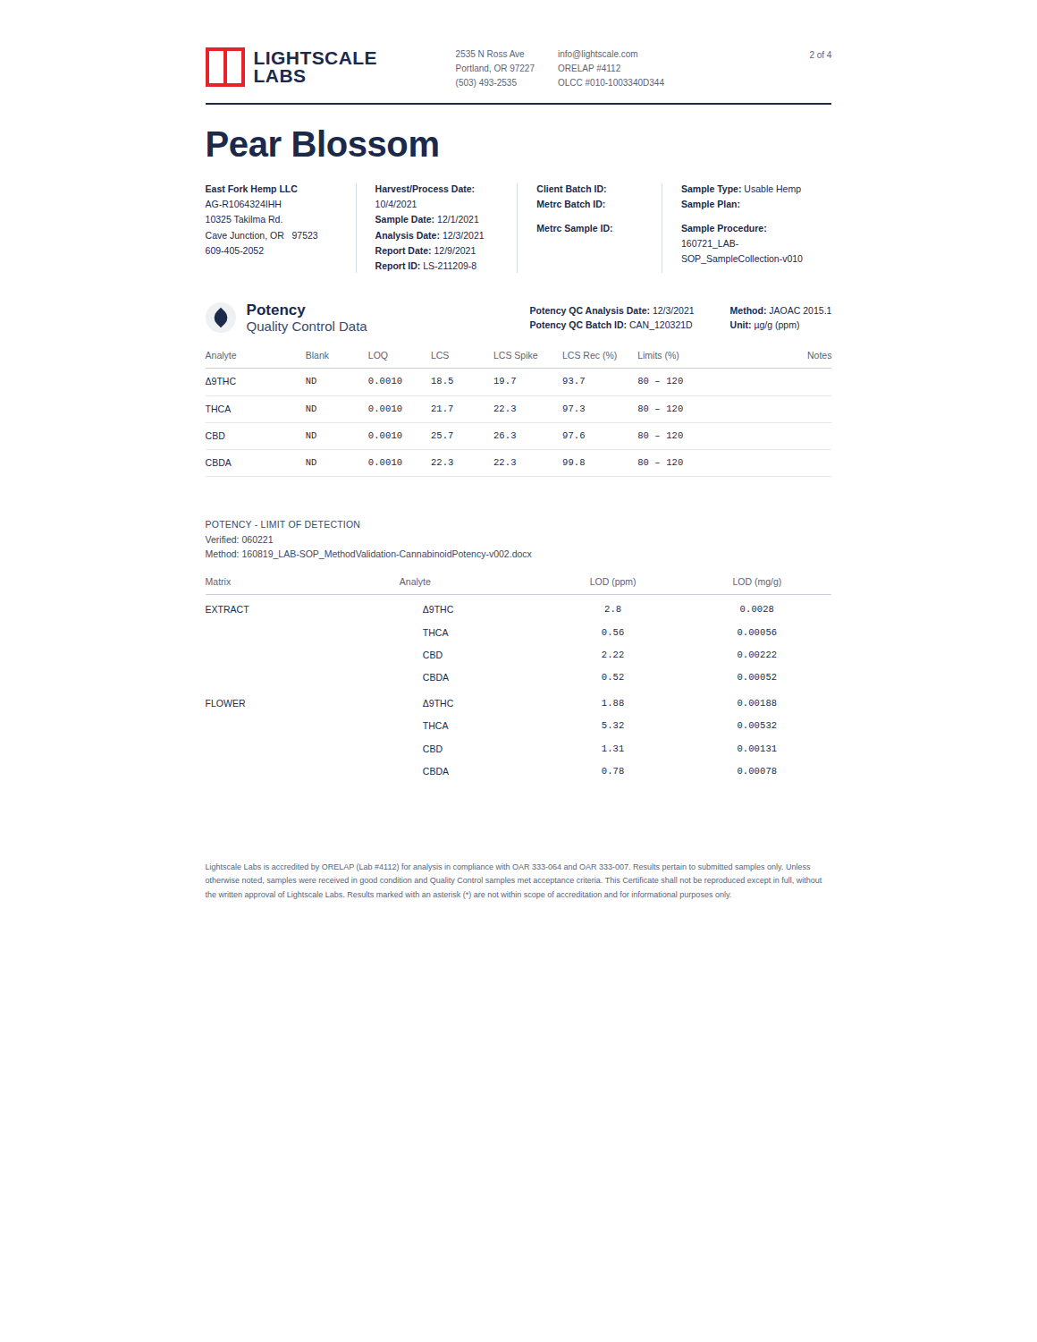LIGHTSCALE LABS
2535 N Ross Ave
Portland, OR 97227
(503) 493-2535
info@lightscale.com
ORELAP #4112
OLCC #010-1003340D344
2 of 4
Pear Blossom
East Fork Hemp LLC
AG-R1064324IHH
10325 Takilma Rd.
Cave Junction, OR 97523
609-405-2052
Harvest/Process Date: 10/4/2021
Sample Date: 12/1/2021
Analysis Date: 12/3/2021
Report Date: 12/9/2021
Report ID: LS-211209-8
Client Batch ID:
Metrc Batch ID:
Metrc Sample ID:
Sample Type: Usable Hemp
Sample Plan:
Sample Procedure:
160721_LAB-SOP_SampleCollection-v010
Potency
Quality Control Data
Potency QC Analysis Date: 12/3/2021
Potency QC Batch ID: CAN_120321D
Method: JAOAC 2015.1
Unit: µg/g (ppm)
| Analyte | Blank | LOQ | LCS | LCS Spike | LCS Rec (%) | Limits (%) | Notes |
| --- | --- | --- | --- | --- | --- | --- | --- |
| Δ9THC | ND | 0.0010 | 18.5 | 19.7 | 93.7 | 80 – 120 | |
| THCA | ND | 0.0010 | 21.7 | 22.3 | 97.3 | 80 – 120 | |
| CBD | ND | 0.0010 | 25.7 | 26.3 | 97.6 | 80 – 120 | |
| CBDA | ND | 0.0010 | 22.3 | 22.3 | 99.8 | 80 – 120 | |
POTENCY - LIMIT OF DETECTION
Verified: 060221
Method: 160819_LAB-SOP_MethodValidation-CannabinoidPotency-v002.docx
| Matrix | Analyte | LOD (ppm) | LOD (mg/g) |
| --- | --- | --- | --- |
| EXTRACT | Δ9THC | 2.8 | 0.0028 |
| | THCA | 0.56 | 0.00056 |
| | CBD | 2.22 | 0.00222 |
| | CBDA | 0.52 | 0.00052 |
| FLOWER | Δ9THC | 1.88 | 0.00188 |
| | THCA | 5.32 | 0.00532 |
| | CBD | 1.31 | 0.00131 |
| | CBDA | 0.78 | 0.00078 |
Lightscale Labs is accredited by ORELAP (Lab #4112) for analysis in compliance with OAR 333-064 and OAR 333-007. Results pertain to submitted samples only. Unless otherwise noted, samples were received in good condition and Quality Control samples met acceptance criteria. This Certificate shall not be reproduced except in full, without the written approval of Lightscale Labs. Results marked with an asterisk (*) are not within scope of accreditation and for informational purposes only.